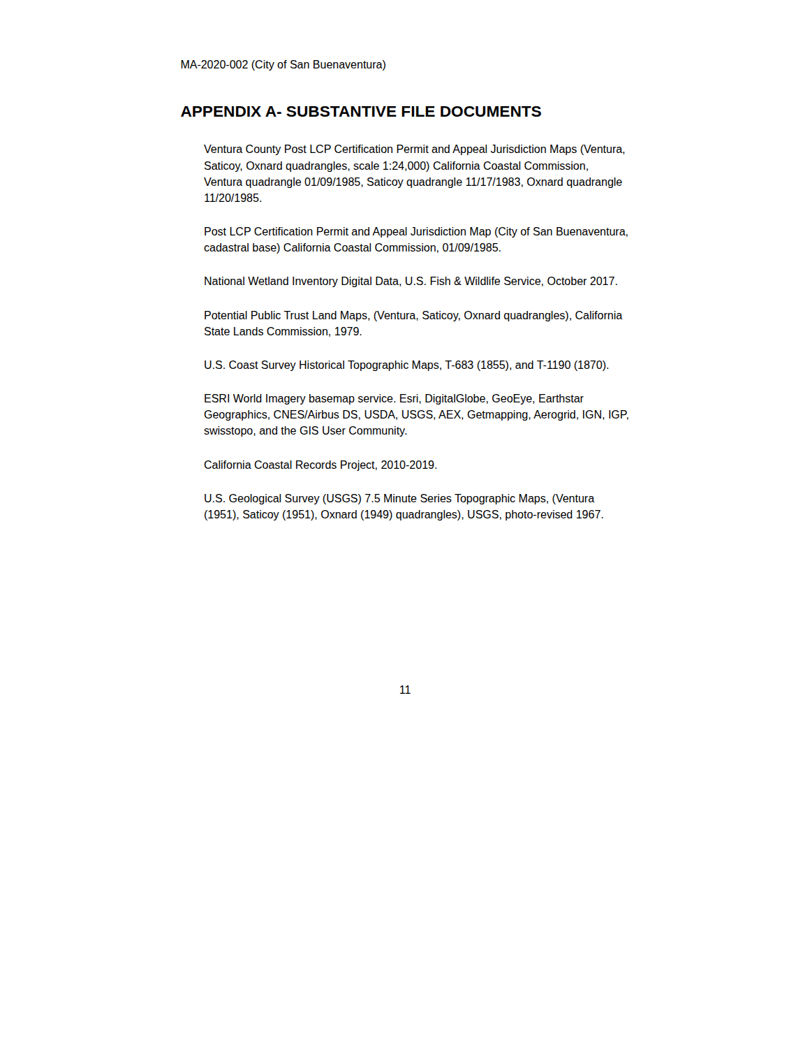MA-2020-002 (City of San Buenaventura)
APPENDIX A- SUBSTANTIVE FILE DOCUMENTS
Ventura County Post LCP Certification Permit and Appeal Jurisdiction Maps (Ventura, Saticoy, Oxnard quadrangles, scale 1:24,000) California Coastal Commission, Ventura quadrangle 01/09/1985, Saticoy quadrangle 11/17/1983, Oxnard quadrangle 11/20/1985.
Post LCP Certification Permit and Appeal Jurisdiction Map (City of San Buenaventura, cadastral base) California Coastal Commission, 01/09/1985.
National Wetland Inventory Digital Data, U.S. Fish & Wildlife Service, October 2017.
Potential Public Trust Land Maps, (Ventura, Saticoy, Oxnard quadrangles), California State Lands Commission, 1979.
U.S. Coast Survey Historical Topographic Maps, T-683 (1855), and T-1190 (1870).
ESRI World Imagery basemap service. Esri, DigitalGlobe, GeoEye, Earthstar Geographics, CNES/Airbus DS, USDA, USGS, AEX, Getmapping, Aerogrid, IGN, IGP, swisstopo, and the GIS User Community.
California Coastal Records Project, 2010-2019.
U.S. Geological Survey (USGS) 7.5 Minute Series Topographic Maps, (Ventura (1951), Saticoy (1951), Oxnard (1949) quadrangles), USGS, photo-revised 1967.
11